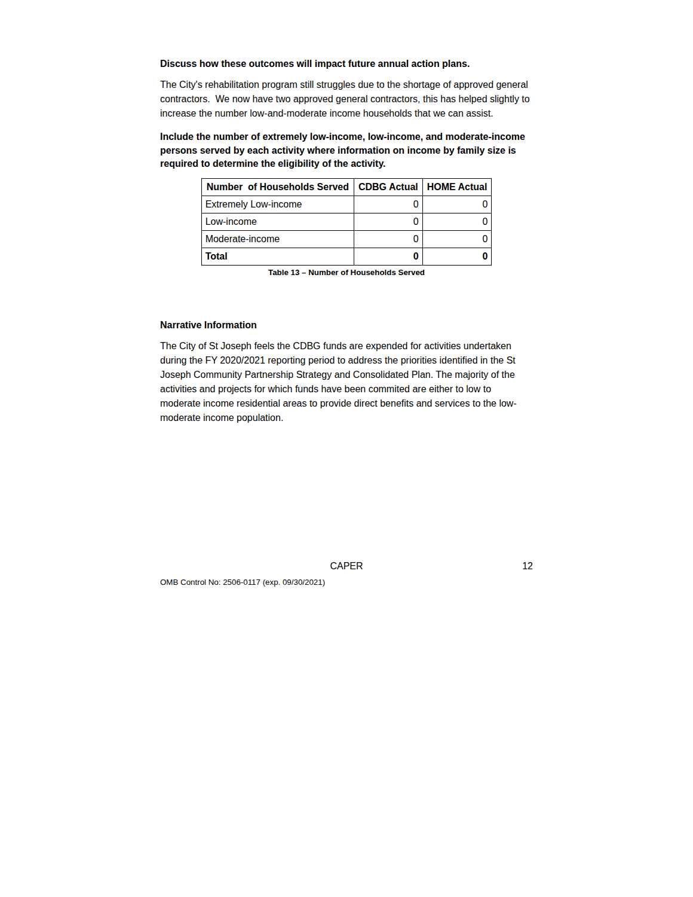Discuss how these outcomes will impact future annual action plans.
The City's rehabilitation program still struggles due to the shortage of approved general contractors. We now have two approved general contractors, this has helped slightly to increase the number low-and-moderate income households that we can assist.
Include the number of extremely low-income, low-income, and moderate-income persons served by each activity where information on income by family size is required to determine the eligibility of the activity.
| Number of Households Served | CDBG Actual | HOME Actual |
| --- | --- | --- |
| Extremely Low-income | 0 | 0 |
| Low-income | 0 | 0 |
| Moderate-income | 0 | 0 |
| Total | 0 | 0 |
Table 13 – Number of Households Served
Narrative Information
The City of St Joseph feels the CDBG funds are expended for activities undertaken during the FY 2020/2021 reporting period to address the priorities identified in the St Joseph Community Partnership Strategy and Consolidated Plan. The majority of the activities and projects for which funds have been commited are either to low to moderate income residential areas to provide direct benefits and services to the low-moderate income population.
CAPER 12
OMB Control No: 2506-0117 (exp. 09/30/2021)